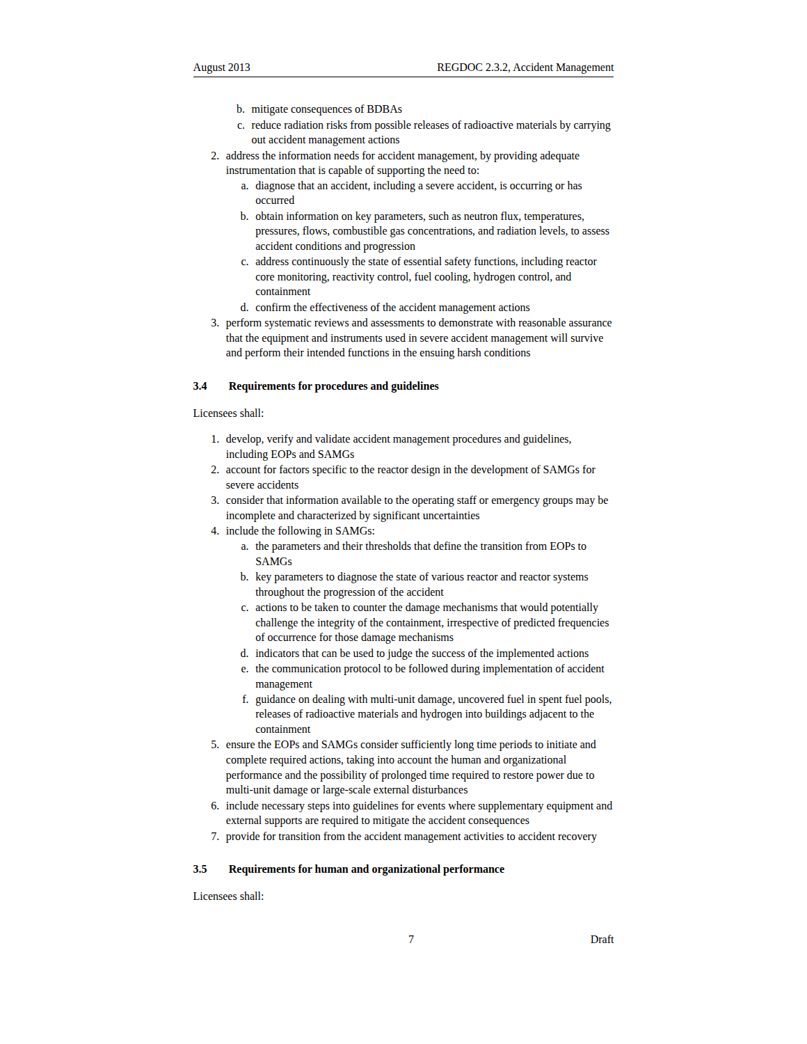August 2013
REGDOC 2.3.2, Accident Management
mitigate consequences of BDBAs
reduce radiation risks from possible releases of radioactive materials by carrying out accident management actions
address the information needs for accident management, by providing adequate instrumentation that is capable of supporting the need to:
diagnose that an accident, including a severe accident, is occurring or has occurred
obtain information on key parameters, such as neutron flux, temperatures, pressures, flows, combustible gas concentrations, and radiation levels, to assess accident conditions and progression
address continuously the state of essential safety functions, including reactor core monitoring, reactivity control, fuel cooling, hydrogen control, and containment
confirm the effectiveness of the accident management actions
perform systematic reviews and assessments to demonstrate with reasonable assurance that the equipment and instruments used in severe accident management will survive and perform their intended functions in the ensuing harsh conditions
3.4 Requirements for procedures and guidelines
Licensees shall:
develop, verify and validate accident management procedures and guidelines, including EOPs and SAMGs
account for factors specific to the reactor design in the development of SAMGs for severe accidents
consider that information available to the operating staff or emergency groups may be incomplete and characterized by significant uncertainties
include the following in SAMGs:
the parameters and their thresholds that define the transition from EOPs to SAMGs
key parameters to diagnose the state of various reactor and reactor systems throughout the progression of the accident
actions to be taken to counter the damage mechanisms that would potentially challenge the integrity of the containment, irrespective of predicted frequencies of occurrence for those damage mechanisms
indicators that can be used to judge the success of the implemented actions
the communication protocol to be followed during implementation of accident management
guidance on dealing with multi-unit damage, uncovered fuel in spent fuel pools, releases of radioactive materials and hydrogen into buildings adjacent to the containment
ensure the EOPs and SAMGs consider sufficiently long time periods to initiate and complete required actions, taking into account the human and organizational performance and the possibility of prolonged time required to restore power due to multi-unit damage or large-scale external disturbances
include necessary steps into guidelines for events where supplementary equipment and external supports are required to mitigate the accident consequences
provide for transition from the accident management activities to accident recovery
3.5 Requirements for human and organizational performance
Licensees shall:
7
Draft